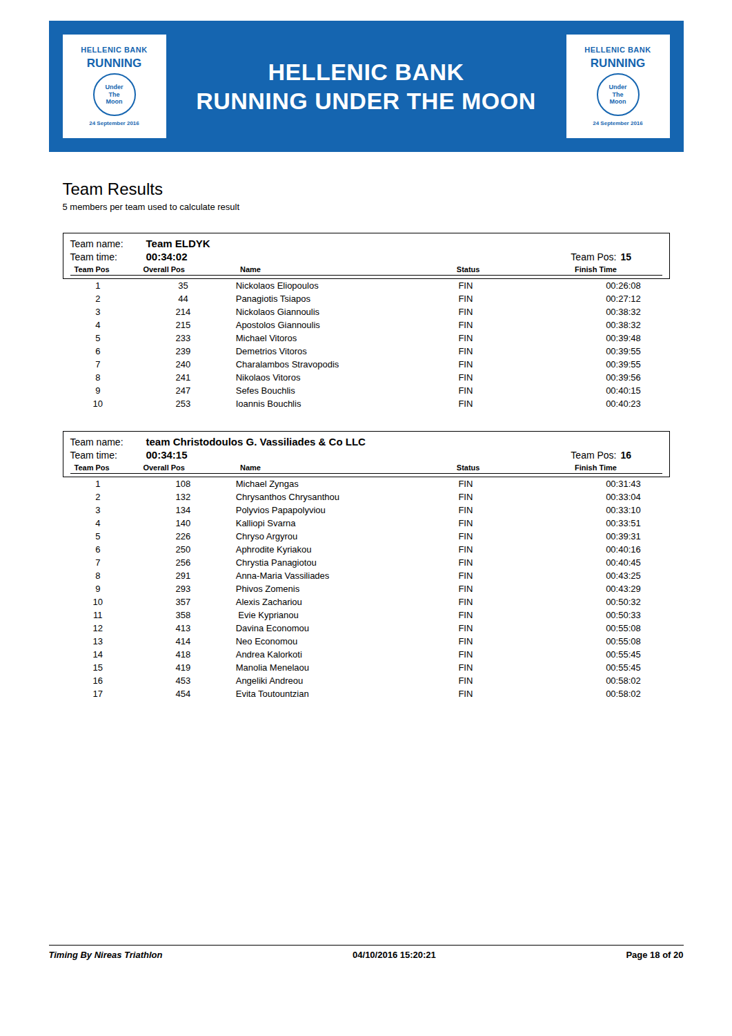HELLENIC BANK
RUNNING
Under
The
Moon
24 September 2016
HELLENIC BANK
RUNNING UNDER THE MOON
HELLENIC BANK
RUNNING
Under
The
Moon
24 September 2016
Team Results
5 members per team used to calculate result
Team name: Team ELDYK
Team time: 00:34:02 Team Pos: 15
| Team Pos | Overall Pos | Name | Status | Finish Time |
| --- | --- | --- | --- | --- |
| 1 | 35 | Nickolaos Eliopoulos | FIN | 00:26:08 |
| 2 | 44 | Panagiotis Tsiapos | FIN | 00:27:12 |
| 3 | 214 | Nickolaos Giannoulis | FIN | 00:38:32 |
| 4 | 215 | Apostolos Giannoulis | FIN | 00:38:32 |
| 5 | 233 | Michael Vitoros | FIN | 00:39:48 |
| 6 | 239 | Demetrios Vitoros | FIN | 00:39:55 |
| 7 | 240 | Charalambos Stravopodis | FIN | 00:39:55 |
| 8 | 241 | Nikolaos Vitoros | FIN | 00:39:56 |
| 9 | 247 | Sefes Bouchlis | FIN | 00:40:15 |
| 10 | 253 | Ioannis Bouchlis | FIN | 00:40:23 |
Team name: team Christodoulos G. Vassiliades & Co LLC
Team time: 00:34:15 Team Pos: 16
| Team Pos | Overall Pos | Name | Status | Finish Time |
| --- | --- | --- | --- | --- |
| 1 | 108 | Michael Zyngas | FIN | 00:31:43 |
| 2 | 132 | Chrysanthos Chrysanthou | FIN | 00:33:04 |
| 3 | 134 | Polyvios Papapolyviou | FIN | 00:33:10 |
| 4 | 140 | Kalliopi Svarna | FIN | 00:33:51 |
| 5 | 226 | Chryso Argyrou | FIN | 00:39:31 |
| 6 | 250 | Aphrodite Kyriakou | FIN | 00:40:16 |
| 7 | 256 | Chrystia Panagiotou | FIN | 00:40:45 |
| 8 | 291 | Anna-Maria Vassiliades | FIN | 00:43:25 |
| 9 | 293 | Phivos Zomenis | FIN | 00:43:29 |
| 10 | 357 | Alexis Zachariou | FIN | 00:50:32 |
| 11 | 358 | Evie Kyprianou | FIN | 00:50:33 |
| 12 | 413 | Davina Economou | FIN | 00:55:08 |
| 13 | 414 | Neo Economou | FIN | 00:55:08 |
| 14 | 418 | Andrea Kalorkoti | FIN | 00:55:45 |
| 15 | 419 | Manolia Menelaou | FIN | 00:55:45 |
| 16 | 453 | Angeliki Andreou | FIN | 00:58:02 |
| 17 | 454 | Evita Toutountzian | FIN | 00:58:02 |
Timing By Nireas Triathlon
04/10/2016 15:20:21
Page 18 of 20